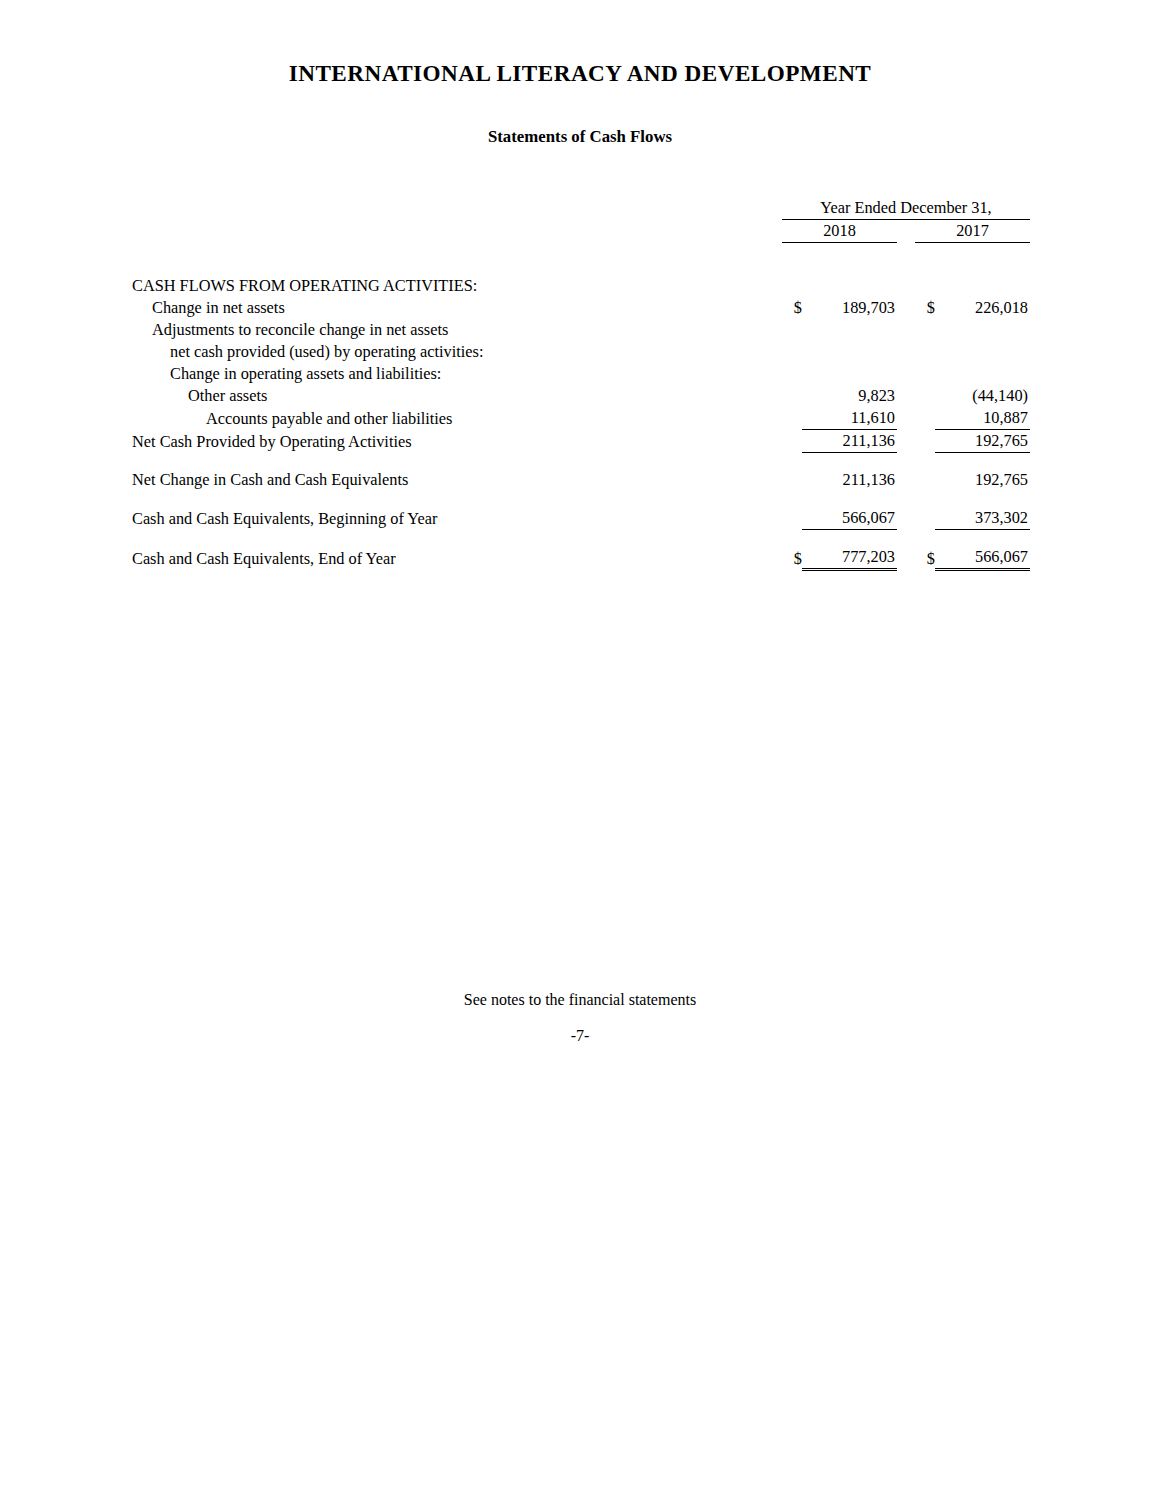INTERNATIONAL LITERACY AND DEVELOPMENT
Statements of Cash Flows
| | | Year Ended December 31, |
| | | 2018 | | 2017 |
| CASH FLOWS FROM OPERATING ACTIVITIES: | | | | | | |
| Change in net assets | | $ | 189,703 | | $ | 226,018 |
| Adjustments to reconcile change in net assets | | | | | | |
| net cash provided (used) by operating activities: | | | | | | |
| Change in operating assets and liabilities: | | | | | | |
| Other assets | | | 9,823 | | | (44,140) |
| Accounts payable and other liabilities | | | 11,610 | | | 10,887 |
| Net Cash Provided by Operating Activities | | | 211,136 | | | 192,765 |
| Net Change in Cash and Cash Equivalents | | | 211,136 | | | 192,765 |
| Cash and Cash Equivalents, Beginning of Year | | | 566,067 | | | 373,302 |
| Cash and Cash Equivalents, End of Year | | $ | 777,203 | | $ | 566,067 |
See notes to the financial statements
-7-